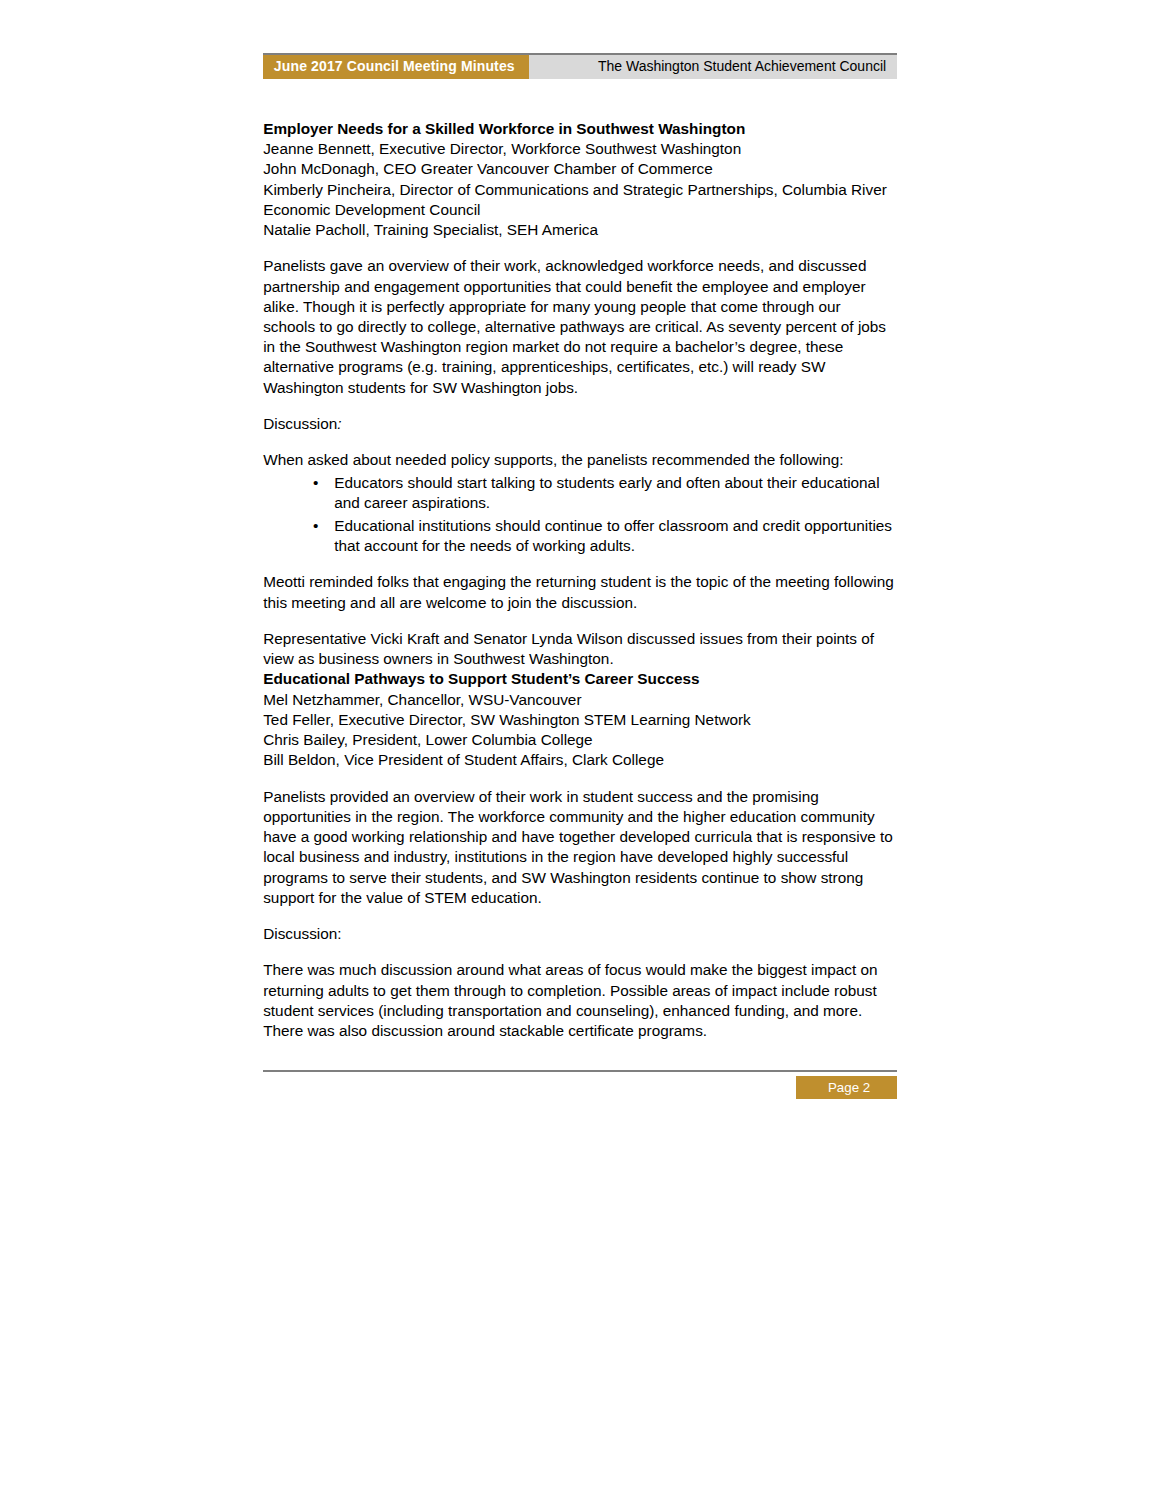June 2017 Council Meeting Minutes
The Washington Student Achievement Council
Employer Needs for a Skilled Workforce in Southwest Washington
Jeanne Bennett, Executive Director, Workforce Southwest Washington
John McDonagh, CEO Greater Vancouver Chamber of Commerce
Kimberly Pincheira, Director of Communications and Strategic Partnerships, Columbia River Economic Development Council
Natalie Pacholl, Training Specialist, SEH America
Panelists gave an overview of their work, acknowledged workforce needs, and discussed partnership and engagement opportunities that could benefit the employee and employer alike. Though it is perfectly appropriate for many young people that come through our schools to go directly to college, alternative pathways are critical. As seventy percent of jobs in the Southwest Washington region market do not require a bachelor’s degree, these alternative programs (e.g. training, apprenticeships, certificates, etc.) will ready SW Washington students for SW Washington jobs.
Discussion:
When asked about needed policy supports, the panelists recommended the following:
Educators should start talking to students early and often about their educational and career aspirations.
Educational institutions should continue to offer classroom and credit opportunities that account for the needs of working adults.
Meotti reminded folks that engaging the returning student is the topic of the meeting following this meeting and all are welcome to join the discussion.
Representative Vicki Kraft and Senator Lynda Wilson discussed issues from their points of view as business owners in Southwest Washington.
Educational Pathways to Support Student’s Career Success
Mel Netzhammer, Chancellor, WSU-Vancouver
Ted Feller, Executive Director, SW Washington STEM Learning Network
Chris Bailey, President, Lower Columbia College
Bill Beldon, Vice President of Student Affairs, Clark College
Panelists provided an overview of their work in student success and the promising opportunities in the region. The workforce community and the higher education community have a good working relationship and have together developed curricula that is responsive to local business and industry, institutions in the region have developed highly successful programs to serve their students, and SW Washington residents continue to show strong support for the value of STEM education.
Discussion:
There was much discussion around what areas of focus would make the biggest impact on returning adults to get them through to completion. Possible areas of impact include robust student services (including transportation and counseling), enhanced funding, and more. There was also discussion around stackable certificate programs.
Page 2